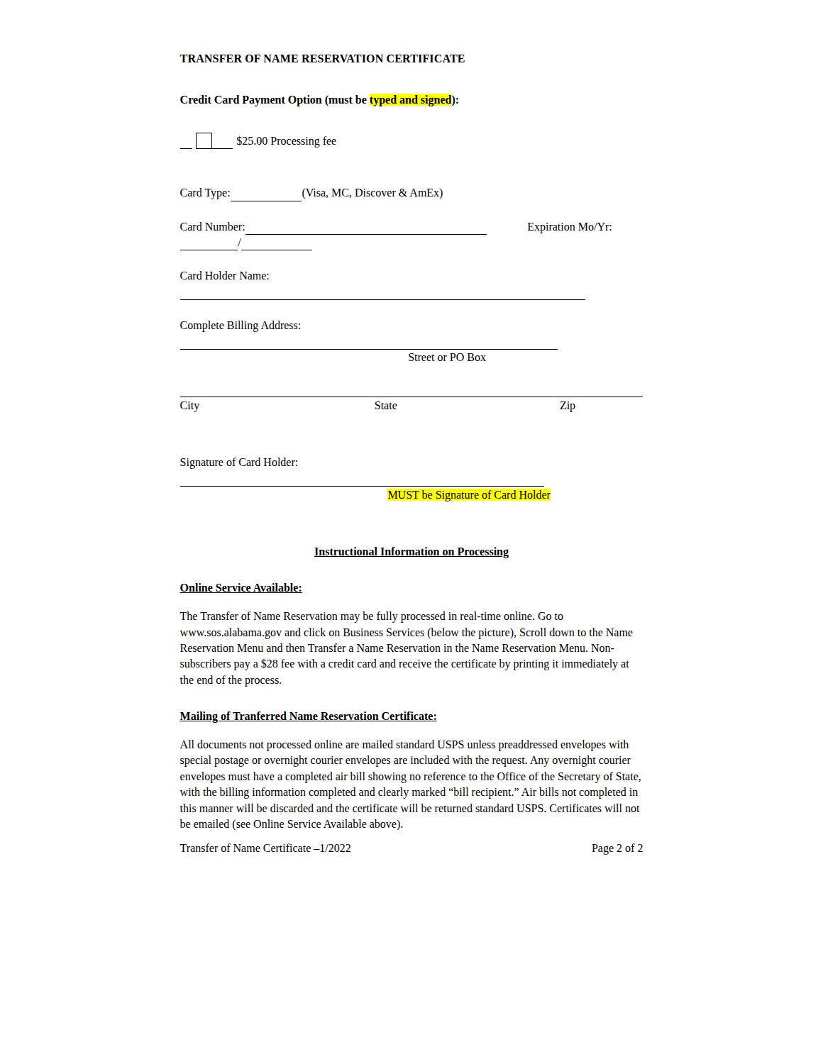TRANSFER OF NAME RESERVATION CERTIFICATE
Credit Card Payment Option (must be typed and signed):
$25.00 Processing fee
Card Type: (Visa, MC, Discover & AmEx)
Card Number: Expiration Mo/Yr: /
Card Holder Name:
Complete Billing Address:
Street or PO Box
City
State
Zip
Signature of Card Holder:
MUST be Signature of Card Holder
Instructional Information on Processing
Online Service Available:
The Transfer of Name Reservation may be fully processed in real-time online. Go to www.sos.alabama.gov and click on Business Services (below the picture), Scroll down to the Name Reservation Menu and then Transfer a Name Reservation in the Name Reservation Menu. Non-subscribers pay a $28 fee with a credit card and receive the certificate by printing it immediately at the end of the process.
Mailing of Tranferred Name Reservation Certificate:
All documents not processed online are mailed standard USPS unless preaddressed envelopes with special postage or overnight courier envelopes are included with the request. Any overnight courier envelopes must have a completed air bill showing no reference to the Office of the Secretary of State, with the billing information completed and clearly marked “bill recipient.” Air bills not completed in this manner will be discarded and the certificate will be returned standard USPS. Certificates will not be emailed (see Online Service Available above).
Transfer of Name Certificate –1/2022
Page 2 of 2